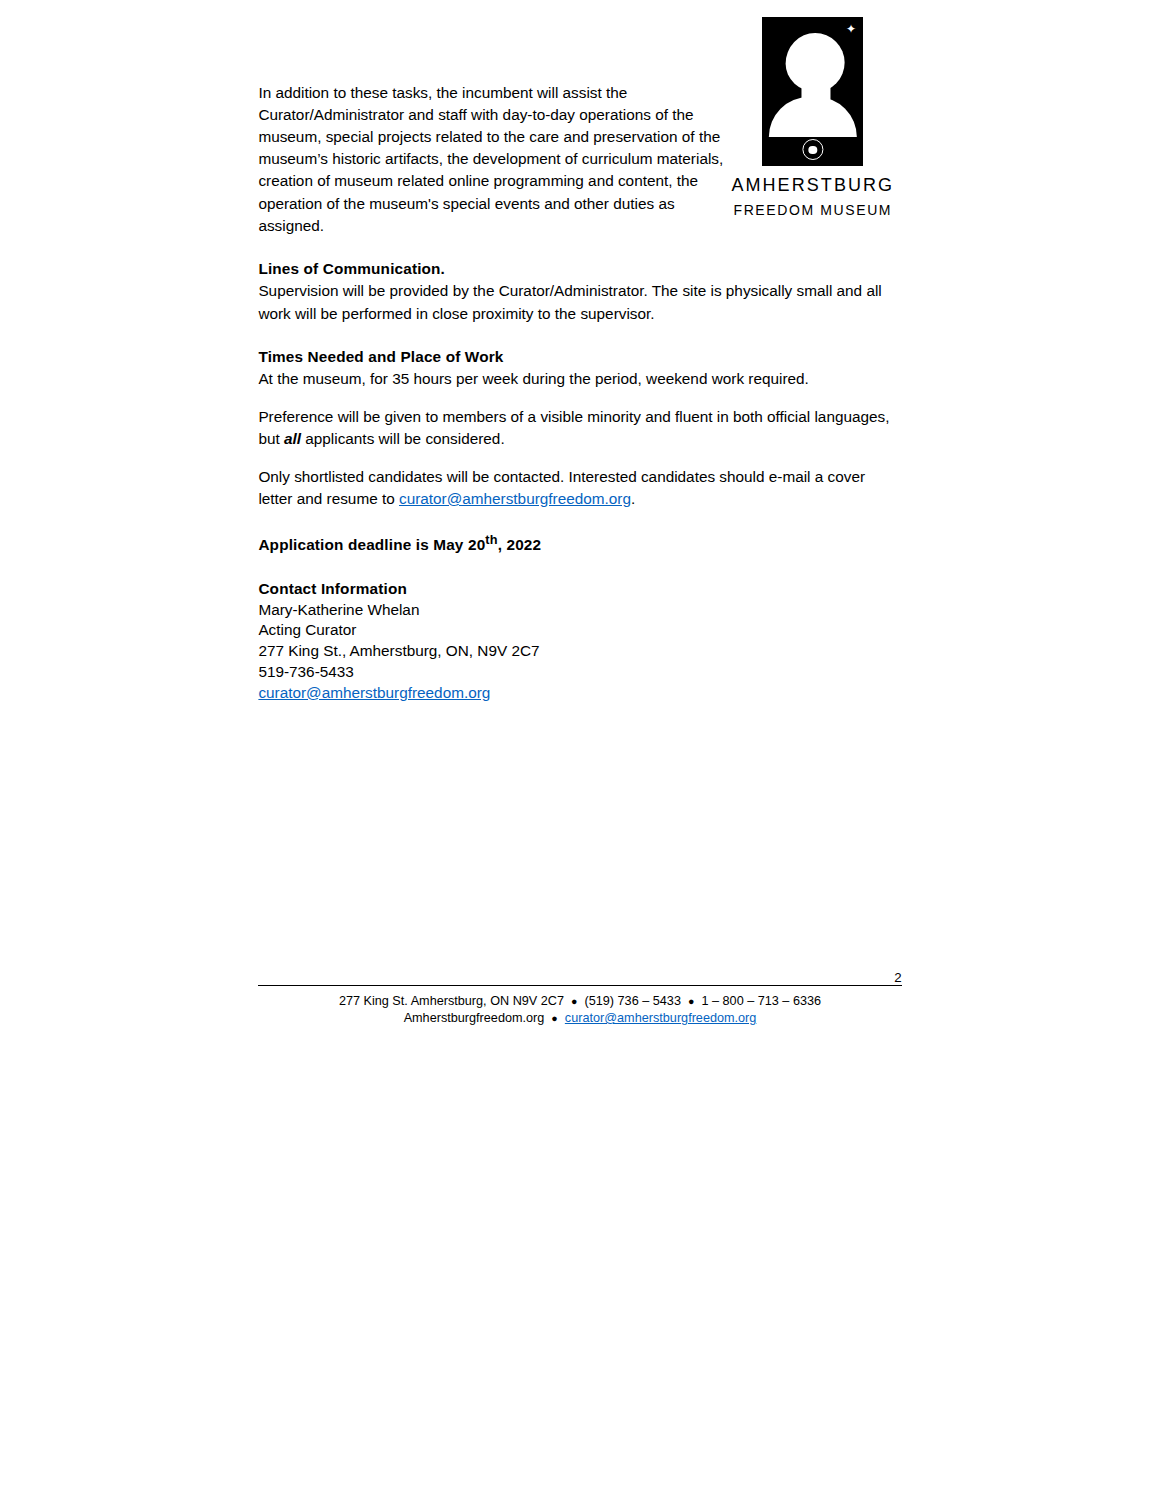✦
AMHERSTBURG
FREEDOM MUSEUM
In addition to these tasks, the incumbent will assist the Curator/Administrator and staff with day-to-day operations of the museum, special projects related to the care and preservation of the museum’s historic artifacts, the development of curriculum materials, creation of museum related online programming and content, the operation of the museum's special events and other duties as assigned.
Lines of Communication.
Supervision will be provided by the Curator/Administrator. The site is physically small and all work will be performed in close proximity to the supervisor.
Times Needed and Place of Work
At the museum, for 35 hours per week during the period, weekend work required.
Preference will be given to members of a visible minority and fluent in both official languages, but all applicants will be considered.
Only shortlisted candidates will be contacted. Interested candidates should e-mail a cover letter and resume to curator@amherstburgfreedom.org.
Application deadline is May 20th, 2022
Contact Information
Mary-Katherine Whelan
Acting Curator
277 King St., Amherstburg, ON, N9V 2C7
519-736-5433
curator@amherstburgfreedom.org
2
277 King St. Amherstburg, ON N9V 2C7 ● (519) 736 – 5433 ● 1 – 800 – 713 – 6336
Amherstburgfreedom.org ● curator@amherstburgfreedom.org